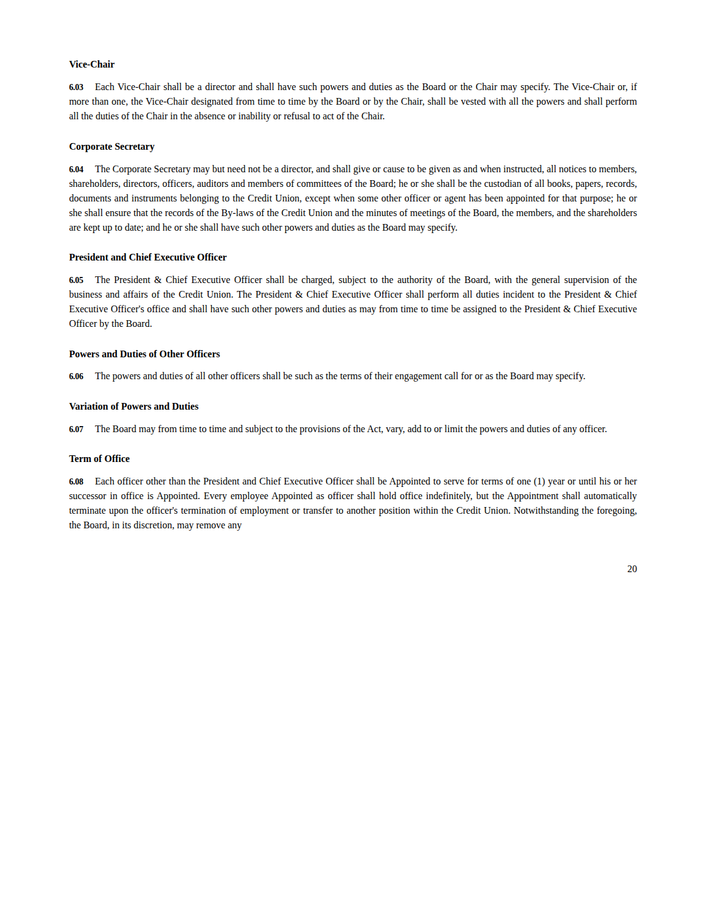Vice-Chair
6.03 Each Vice-Chair shall be a director and shall have such powers and duties as the Board or the Chair may specify. The Vice-Chair or, if more than one, the Vice-Chair designated from time to time by the Board or by the Chair, shall be vested with all the powers and shall perform all the duties of the Chair in the absence or inability or refusal to act of the Chair.
Corporate Secretary
6.04 The Corporate Secretary may but need not be a director, and shall give or cause to be given as and when instructed, all notices to members, shareholders, directors, officers, auditors and members of committees of the Board; he or she shall be the custodian of all books, papers, records, documents and instruments belonging to the Credit Union, except when some other officer or agent has been appointed for that purpose; he or she shall ensure that the records of the By-laws of the Credit Union and the minutes of meetings of the Board, the members, and the shareholders are kept up to date; and he or she shall have such other powers and duties as the Board may specify.
President and Chief Executive Officer
6.05 The President & Chief Executive Officer shall be charged, subject to the authority of the Board, with the general supervision of the business and affairs of the Credit Union. The President & Chief Executive Officer shall perform all duties incident to the President & Chief Executive Officer's office and shall have such other powers and duties as may from time to time be assigned to the President & Chief Executive Officer by the Board.
Powers and Duties of Other Officers
6.06 The powers and duties of all other officers shall be such as the terms of their engagement call for or as the Board may specify.
Variation of Powers and Duties
6.07 The Board may from time to time and subject to the provisions of the Act, vary, add to or limit the powers and duties of any officer.
Term of Office
6.08 Each officer other than the President and Chief Executive Officer shall be Appointed to serve for terms of one (1) year or until his or her successor in office is Appointed. Every employee Appointed as officer shall hold office indefinitely, but the Appointment shall automatically terminate upon the officer's termination of employment or transfer to another position within the Credit Union. Notwithstanding the foregoing, the Board, in its discretion, may remove any
20